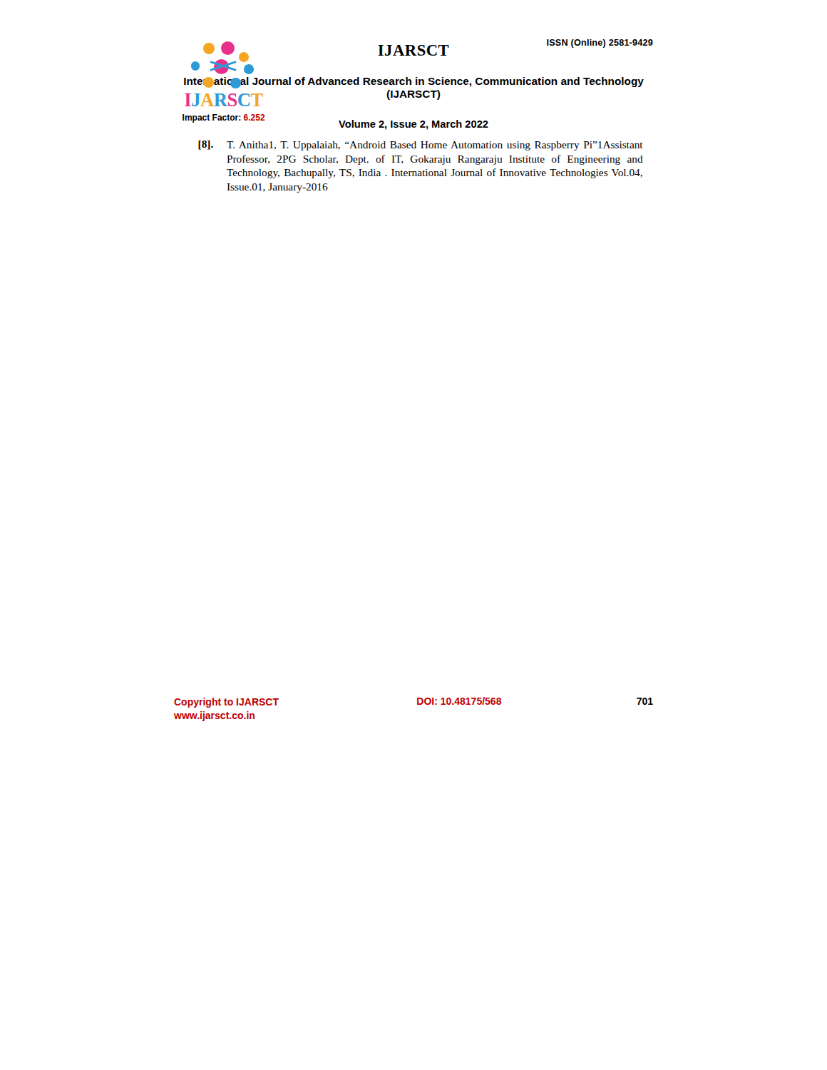ISSN (Online) 2581-9429
IJARSCT
Impact Factor: 6.252
IJARSCT
International Journal of Advanced Research in Science, Communication and Technology (IJARSCT)
Volume 2, Issue 2, March 2022
[8].
T. Anitha1, T. Uppalaiah, “Android Based Home Automation using Raspberry Pi”1Assistant Professor, 2PG Scholar, Dept. of IT, Gokaraju Rangaraju Institute of Engineering and Technology, Bachupally, TS, India . International Journal of Innovative Technologies Vol.04, Issue.01, January-2016
Copyright to IJARSCT
www.ijarsct.co.in
DOI: 10.48175/568
701